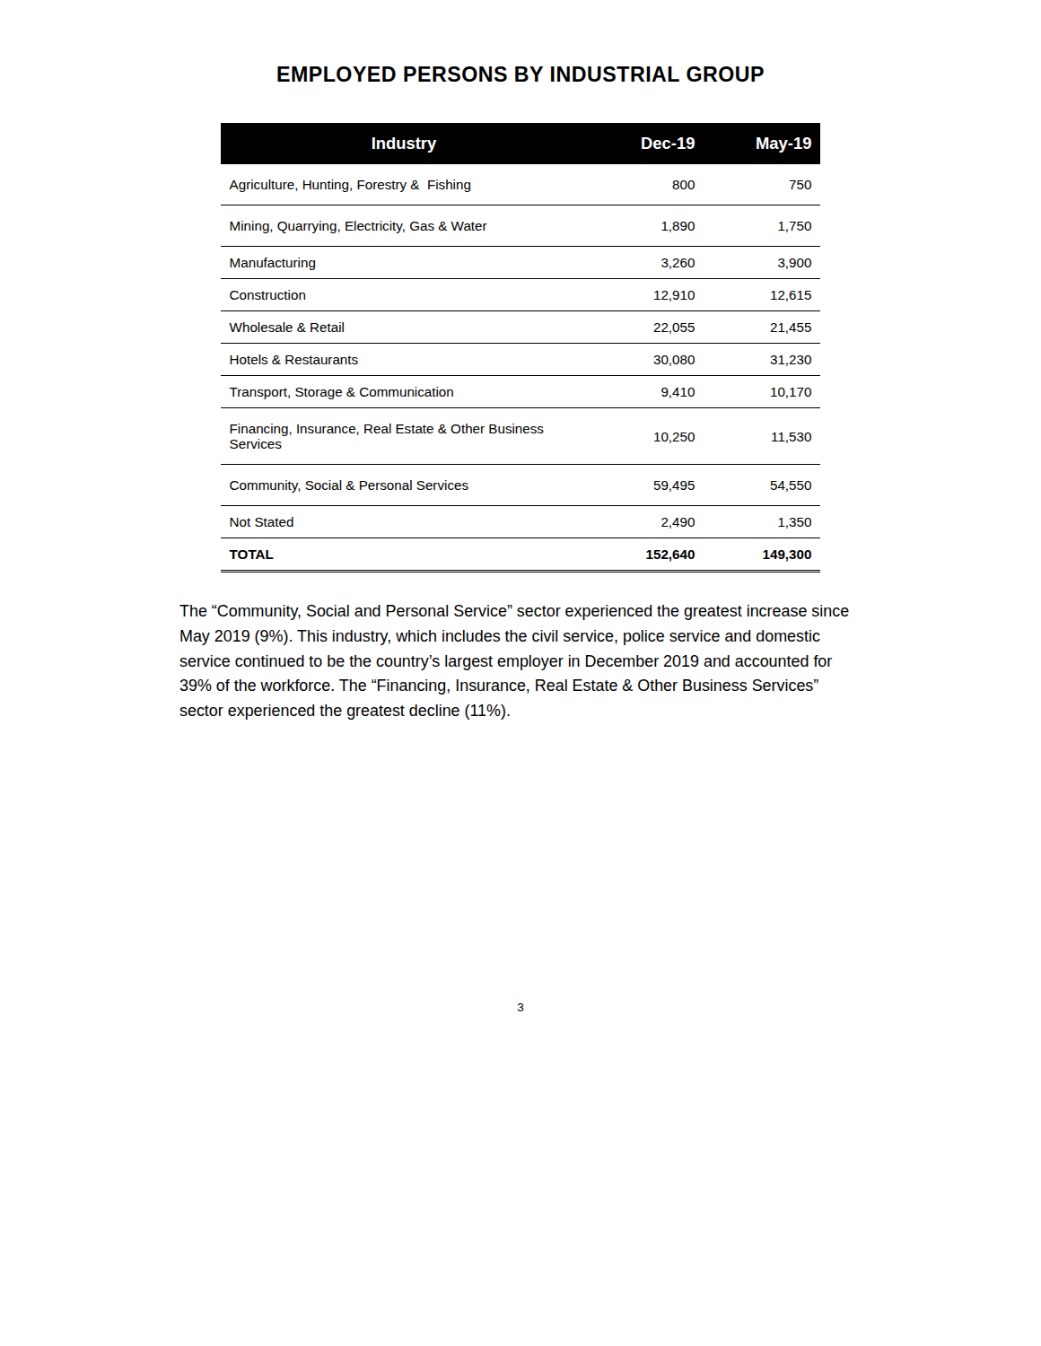EMPLOYED PERSONS BY INDUSTRIAL GROUP
| Industry | Dec-19 | May-19 |
| --- | --- | --- |
| Agriculture, Hunting, Forestry & Fishing | 800 | 750 |
| Mining, Quarrying, Electricity, Gas & Water | 1,890 | 1,750 |
| Manufacturing | 3,260 | 3,900 |
| Construction | 12,910 | 12,615 |
| Wholesale & Retail | 22,055 | 21,455 |
| Hotels & Restaurants | 30,080 | 31,230 |
| Transport, Storage & Communication | 9,410 | 10,170 |
| Financing, Insurance, Real Estate & Other Business Services | 10,250 | 11,530 |
| Community, Social & Personal Services | 59,495 | 54,550 |
| Not Stated | 2,490 | 1,350 |
| TOTAL | 152,640 | 149,300 |
The “Community, Social and Personal Service” sector experienced the greatest increase since May 2019 (9%). This industry, which includes the civil service, police service and domestic service continued to be the country’s largest employer in December 2019 and accounted for 39% of the workforce. The “Financing, Insurance, Real Estate & Other Business Services” sector experienced the greatest decline (11%).
3